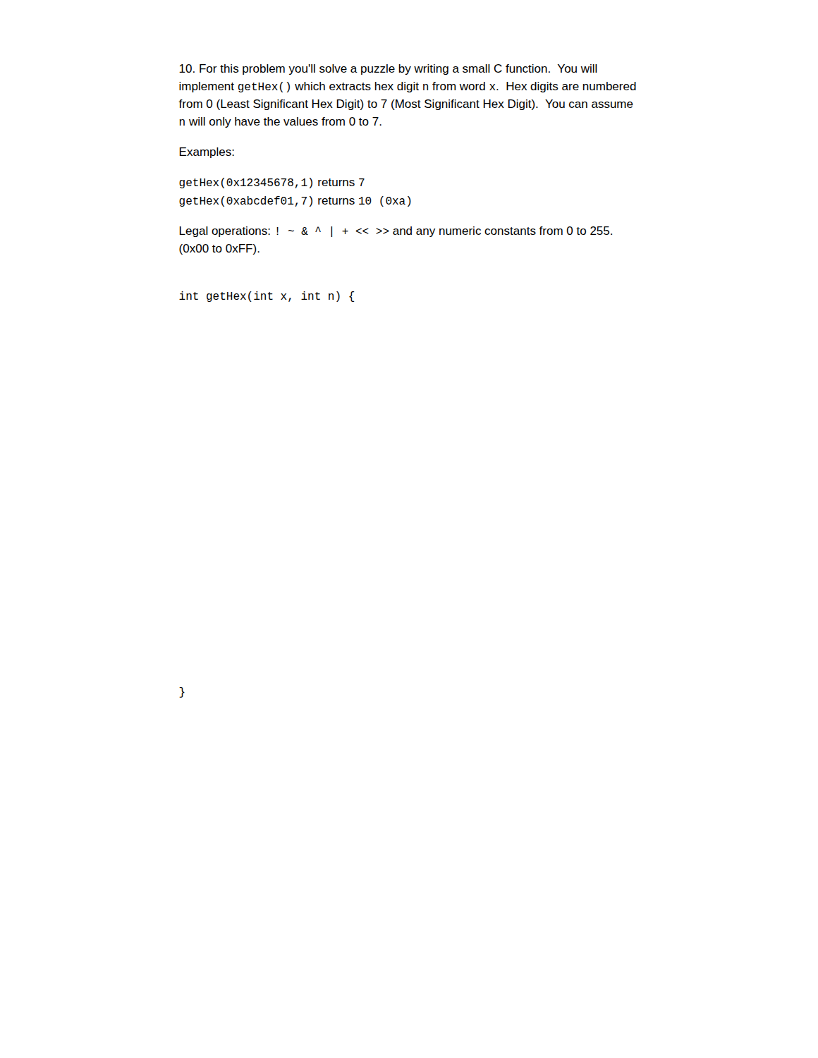10. For this problem you'll solve a puzzle by writing a small C function. You will implement getHex() which extracts hex digit n from word x. Hex digits are numbered from 0 (Least Significant Hex Digit) to 7 (Most Significant Hex Digit). You can assume n will only have the values from 0 to 7.
Examples:
getHex(0x12345678,1) returns 7
getHex(0xabcdef01,7) returns 10 (0xa)
Legal operations: ! ~ & ^ | + << >> and any numeric constants from 0 to 255. (0x00 to 0xFF).
int getHex(int x, int n) {
}